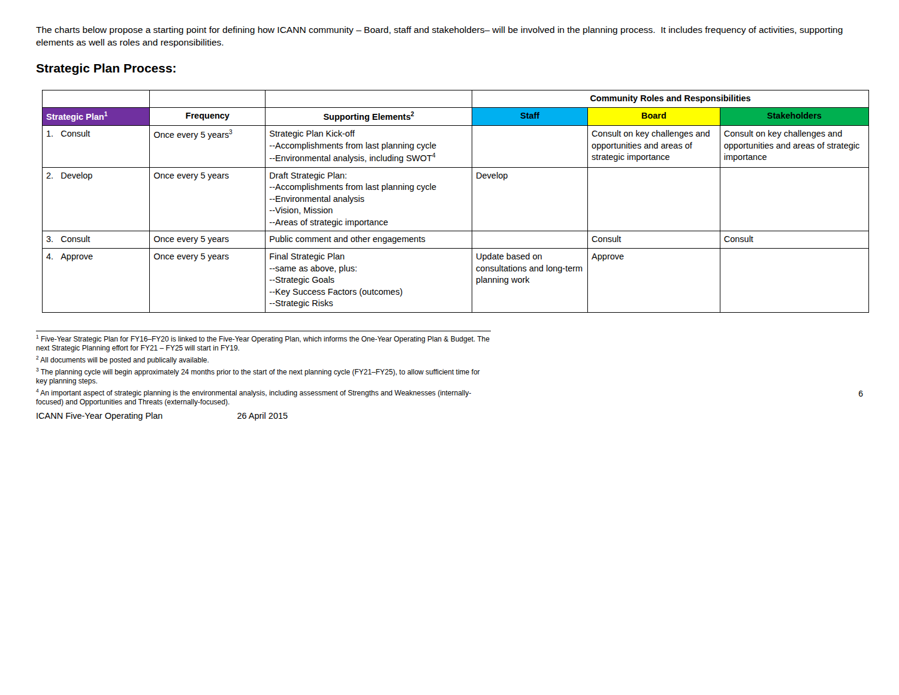The charts below propose a starting point for defining how ICANN community – Board, staff and stakeholders– will be involved in the planning process. It includes frequency of activities, supporting elements as well as roles and responsibilities.
Strategic Plan Process:
| | | | Community Roles and Responsibilities |
| --- | --- | --- | --- |
| Strategic Plan 1 | Frequency | Supporting Elements 2 | Staff | Board | Stakeholders |
| 1. Consult | Once every 5 years 3 | Strategic Plan Kick-off --Accomplishments from last planning cycle --Environmental analysis, including SWOT 4 | | Consult on key challenges and opportunities and areas of strategic importance | Consult on key challenges and opportunities and areas of strategic importance |
| 2. Develop | Once every 5 years | Draft Strategic Plan: --Accomplishments from last planning cycle --Environmental analysis --Vision, Mission --Areas of strategic importance | Develop | | |
| 3. Consult | Once every 5 years | Public comment and other engagements | | Consult | Consult |
| 4. Approve | Once every 5 years | Final Strategic Plan --same as above, plus: --Strategic Goals --Key Success Factors (outcomes) --Strategic Risks | Update based on consultations and long-term planning work | Approve | |
1 Five-Year Strategic Plan for FY16–FY20 is linked to the Five-Year Operating Plan, which informs the One-Year Operating Plan & Budget. The next Strategic Planning effort for FY21 – FY25 will start in FY19.
2 All documents will be posted and publically available.
3 The planning cycle will begin approximately 24 months prior to the start of the next planning cycle (FY21–FY25), to allow sufficient time for key planning steps.
4 An important aspect of strategic planning is the environmental analysis, including assessment of Strengths and Weaknesses (internally-focused) and Opportunities and Threats (externally-focused).
6
ICANN Five-Year Operating Plan 26 April 2015